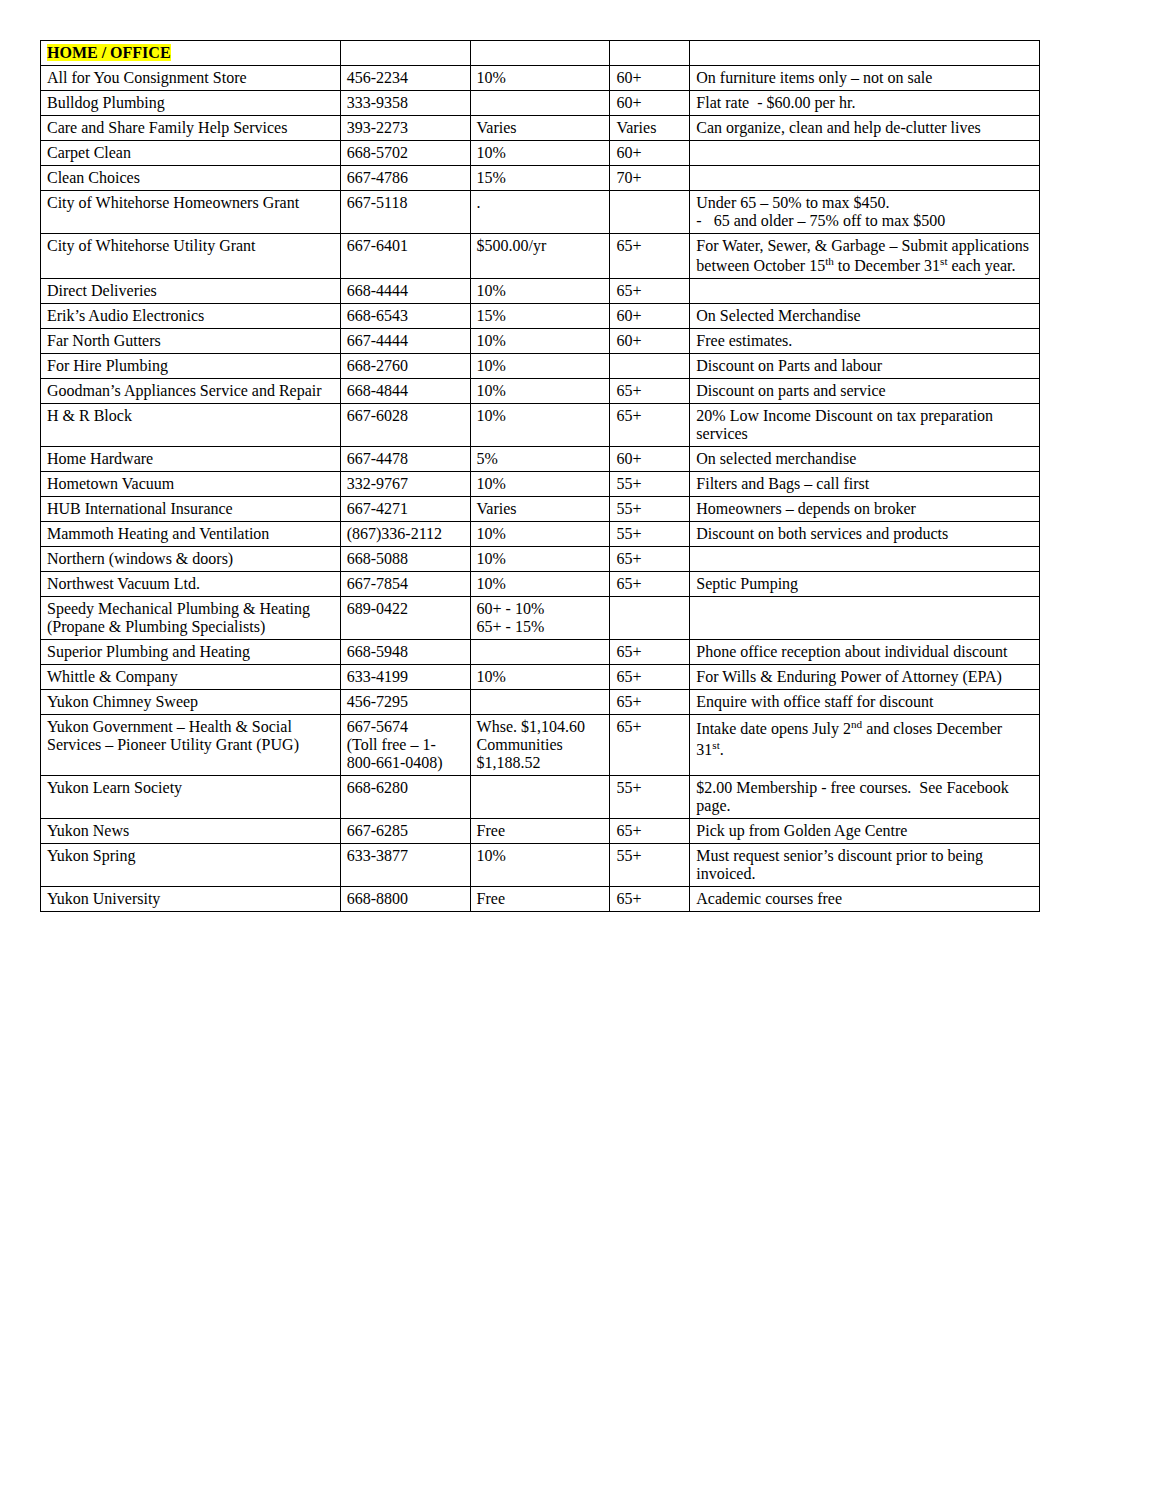| HOME / OFFICE | | | | |
| All for You Consignment Store | 456-2234 | 10% | 60+ | On furniture items only – not on sale |
| Bulldog Plumbing | 333-9358 | | 60+ | Flat rate - $60.00 per hr. |
| Care and Share Family Help Services | 393-2273 | Varies | Varies | Can organize, clean and help de-clutter lives |
| Carpet Clean | 668-5702 | 10% | 60+ | |
| Clean Choices | 667-4786 | 15% | 70+ | |
| City of Whitehorse Homeowners Grant | 667-5118 | . | | Under 65 – 50% to max $450. - 65 and older – 75% off to max $500 |
| City of Whitehorse Utility Grant | 667-6401 | $500.00/yr | 65+ | For Water, Sewer, & Garbage – Submit applications between October 15 th to December 31 st each year. |
| Direct Deliveries | 668-4444 | 10% | 65+ | |
| Erik’s Audio Electronics | 668-6543 | 15% | 60+ | On Selected Merchandise |
| Far North Gutters | 667-4444 | 10% | 60+ | Free estimates. |
| For Hire Plumbing | 668-2760 | 10% | | Discount on Parts and labour |
| Goodman’s Appliances Service and Repair | 668-4844 | 10% | 65+ | Discount on parts and service |
| H & R Block | 667-6028 | 10% | 65+ | 20% Low Income Discount on tax preparation services |
| Home Hardware | 667-4478 | 5% | 60+ | On selected merchandise |
| Hometown Vacuum | 332-9767 | 10% | 55+ | Filters and Bags – call first |
| HUB International Insurance | 667-4271 | Varies | 55+ | Homeowners – depends on broker |
| Mammoth Heating and Ventilation | (867)336-2112 | 10% | 55+ | Discount on both services and products |
| Northern (windows & doors) | 668-5088 | 10% | 65+ | |
| Northwest Vacuum Ltd. | 667-7854 | 10% | 65+ | Septic Pumping |
| Speedy Mechanical Plumbing & Heating (Propane & Plumbing Specialists) | 689-0422 | 60+ - 10% 65+ - 15% | | |
| Superior Plumbing and Heating | 668-5948 | | 65+ | Phone office reception about individual discount |
| Whittle & Company | 633-4199 | 10% | 65+ | For Wills & Enduring Power of Attorney (EPA) |
| Yukon Chimney Sweep | 456-7295 | | 65+ | Enquire with office staff for discount |
| Yukon Government – Health & Social Services – Pioneer Utility Grant (PUG) | 667-5674 (Toll free – 1-800-661-0408) | Whse. $1,104.60 Communities $1,188.52 | 65+ | Intake date opens July 2 nd and closes December 31 st . |
| Yukon Learn Society | 668-6280 | | 55+ | $2.00 Membership - free courses. See Facebook page. |
| Yukon News | 667-6285 | Free | 65+ | Pick up from Golden Age Centre |
| Yukon Spring | 633-3877 | 10% | 55+ | Must request senior’s discount prior to being invoiced. |
| Yukon University | 668-8800 | Free | 65+ | Academic courses free |